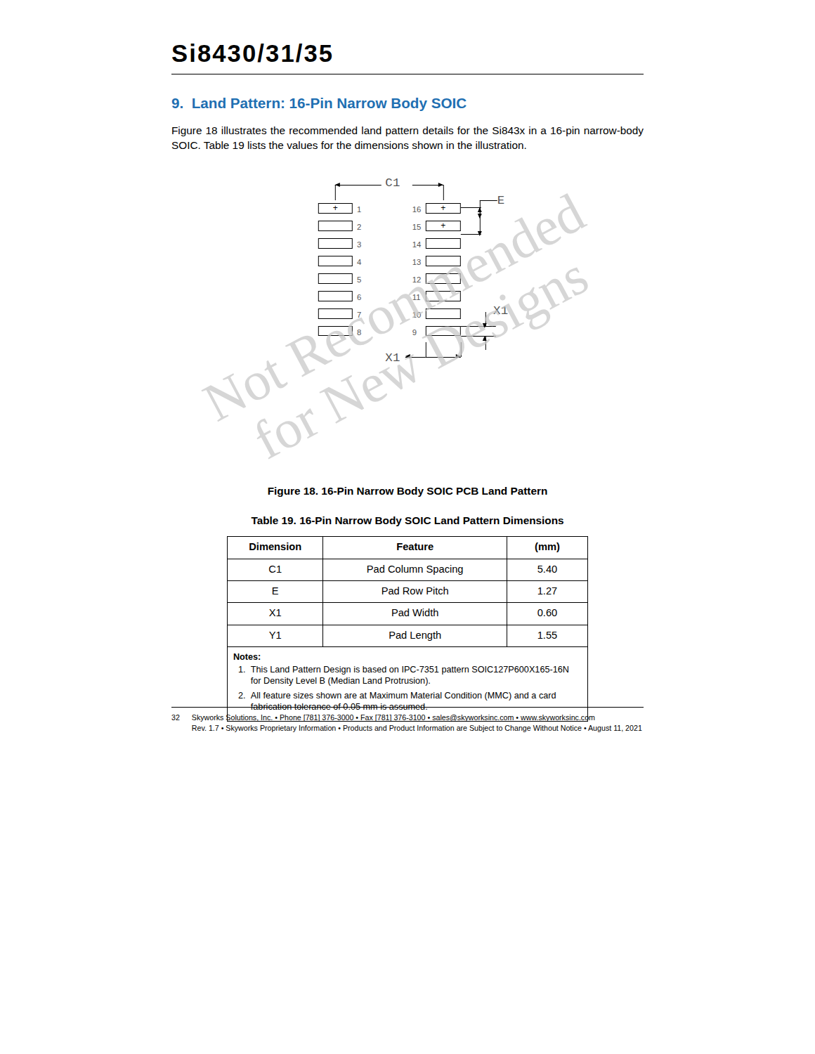Si8430/31/35
9. Land Pattern: 16-Pin Narrow Body SOIC
Figure 18 illustrates the recommended land pattern details for the Si843x in a 16-pin narrow-body SOIC. Table 19 lists the values for the dimensions shown in the illustration.
C1
E
+
1
2
3
4
5
6
7
8
+
16
+
15
14
13
12
11
10
9
X1
X1
Not Recommended for New Designs
Figure 18. 16-Pin Narrow Body SOIC PCB Land Pattern
Table 19. 16-Pin Narrow Body SOIC Land Pattern Dimensions
| Dimension | Feature | (mm) |
| --- | --- | --- |
| C1 | Pad Column Spacing | 5.40 |
| E | Pad Row Pitch | 1.27 |
| X1 | Pad Width | 0.60 |
| Y1 | Pad Length | 1.55 |
| Notes: This Land Pattern Design is based on IPC-7351 pattern SOIC127P600X165-16N for Density Level B (Median Land Protrusion). All feature sizes shown are at Maximum Material Condition (MMC) and a card fabrication tolerance of 0.05 mm is assumed. |
32
Skyworks Solutions, Inc. • Phone [781] 376-3000 • Fax [781] 376-3100 • sales@skyworksinc.com • www.skyworksinc.com
Rev. 1.7 • Skyworks Proprietary Information • Products and Product Information are Subject to Change Without Notice • August 11, 2021